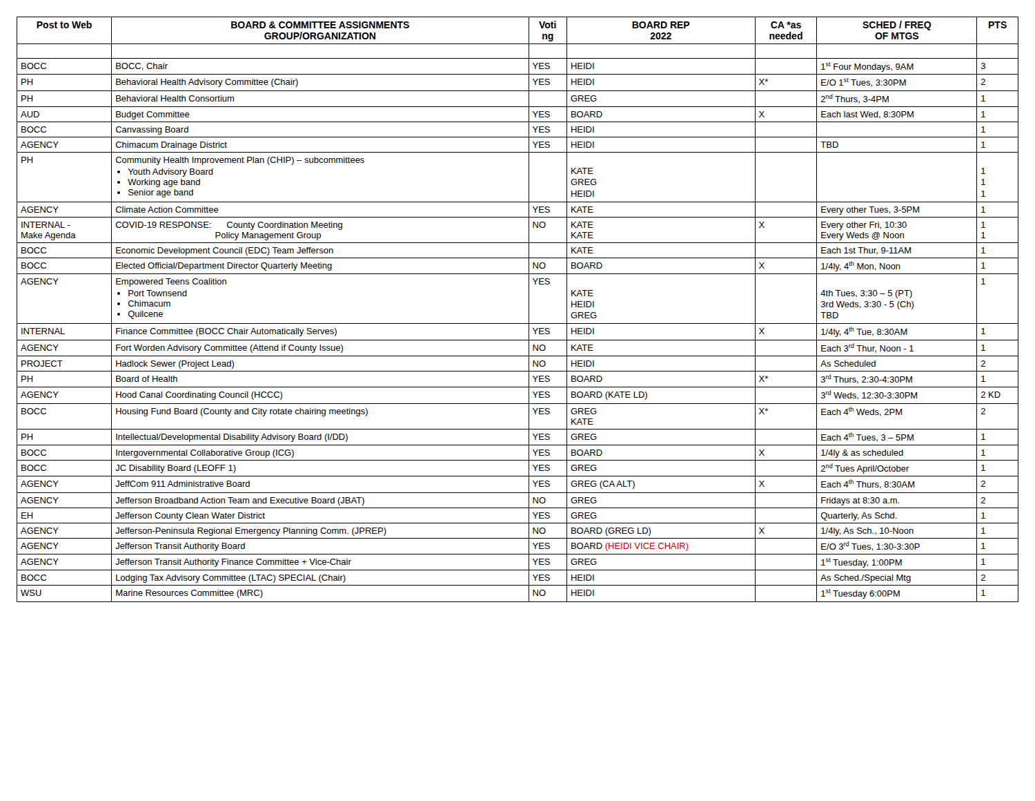| Post to Web | BOARD & COMMITTEE ASSIGNMENTS GROUP/ORGANIZATION | Voti ng | BOARD REP 2022 | CA *as needed | SCHED / FREQ OF MTGS | PTS |
| --- | --- | --- | --- | --- | --- | --- |
| BOCC | BOCC, Chair | YES | HEIDI | | 1 st Four Mondays, 9AM | 3 |
| PH | Behavioral Health Advisory Committee (Chair) | YES | HEIDI | X* | E/O 1 st Tues, 3:30PM | 2 |
| PH | Behavioral Health Consortium | | GREG | | 2 nd Thurs, 3-4PM | 1 |
| AUD | Budget Committee | YES | BOARD | X | Each last Wed, 8:30PM | 1 |
| BOCC | Canvassing Board | YES | HEIDI | | | 1 |
| AGENCY | Chimacum Drainage District | YES | HEIDI | | TBD | 1 |
| PH | Community Health Improvement Plan (CHIP) – subcommittees Youth Advisory Board Working age band Senior age band | | KATE GREG HEIDI | | | 1 1 1 |
| AGENCY | Climate Action Committee | YES | KATE | | Every other Tues, 3-5PM | 1 |
| INTERNAL - Make Agenda | COVID-19 RESPONSE: County Coordination Meeting Policy Management Group | NO | KATE KATE | X | Every other Fri, 10:30 Every Weds @ Noon | 1 1 |
| BOCC | Economic Development Council (EDC) Team Jefferson | | KATE | | Each 1st Thur, 9-11AM | 1 |
| BOCC | Elected Official/Department Director Quarterly Meeting | NO | BOARD | X | 1/4ly, 4 th Mon, Noon | 1 |
| AGENCY | Empowered Teens Coalition Port Townsend Chimacum Quilcene | YES | KATE HEIDI GREG | | 4th Tues, 3:30 – 5 (PT) 3rd Weds, 3:30 - 5 (Ch) TBD | 1 |
| INTERNAL | Finance Committee (BOCC Chair Automatically Serves) | YES | HEIDI | X | 1/4ly, 4 th Tue, 8:30AM | 1 |
| AGENCY | Fort Worden Advisory Committee (Attend if County Issue) | NO | KATE | | Each 3 rd Thur, Noon - 1 | 1 |
| PROJECT | Hadlock Sewer (Project Lead) | NO | HEIDI | | As Scheduled | 2 |
| PH | Board of Health | YES | BOARD | X* | 3 rd Thurs, 2:30-4:30PM | 1 |
| AGENCY | Hood Canal Coordinating Council (HCCC) | YES | BOARD (KATE LD) | | 3 rd Weds, 12:30-3:30PM | 2 KD |
| BOCC | Housing Fund Board (County and City rotate chairing meetings) | YES | GREG KATE | X* | Each 4 th Weds, 2PM | 2 |
| PH | Intellectual/Developmental Disability Advisory Board (I/DD) | YES | GREG | | Each 4 th Tues, 3 – 5PM | 1 |
| BOCC | Intergovernmental Collaborative Group (ICG) | YES | BOARD | X | 1/4ly & as scheduled | 1 |
| BOCC | JC Disability Board (LEOFF 1) | YES | GREG | | 2 nd Tues April/October | 1 |
| AGENCY | JeffCom 911 Administrative Board | YES | GREG (CA ALT) | X | Each 4 th Thurs, 8:30AM | 2 |
| AGENCY | Jefferson Broadband Action Team and Executive Board (JBAT) | NO | GREG | | Fridays at 8:30 a.m. | 2 |
| EH | Jefferson County Clean Water District | YES | GREG | | Quarterly, As Schd. | 1 |
| AGENCY | Jefferson-Peninsula Regional Emergency Planning Comm. (JPREP) | NO | BOARD (GREG LD) | X | 1/4ly, As Sch., 10-Noon | 1 |
| AGENCY | Jefferson Transit Authority Board | YES | BOARD (HEIDI VICE CHAIR) | | E/O 3 rd Tues, 1:30-3:30P | 1 |
| AGENCY | Jefferson Transit Authority Finance Committee + Vice-Chair | YES | GREG | | 1 st Tuesday, 1:00PM | 1 |
| BOCC | Lodging Tax Advisory Committee (LTAC) SPECIAL (Chair) | YES | HEIDI | | As Sched./Special Mtg | 2 |
| WSU | Marine Resources Committee (MRC) | NO | HEIDI | | 1 st Tuesday 6:00PM | 1 |